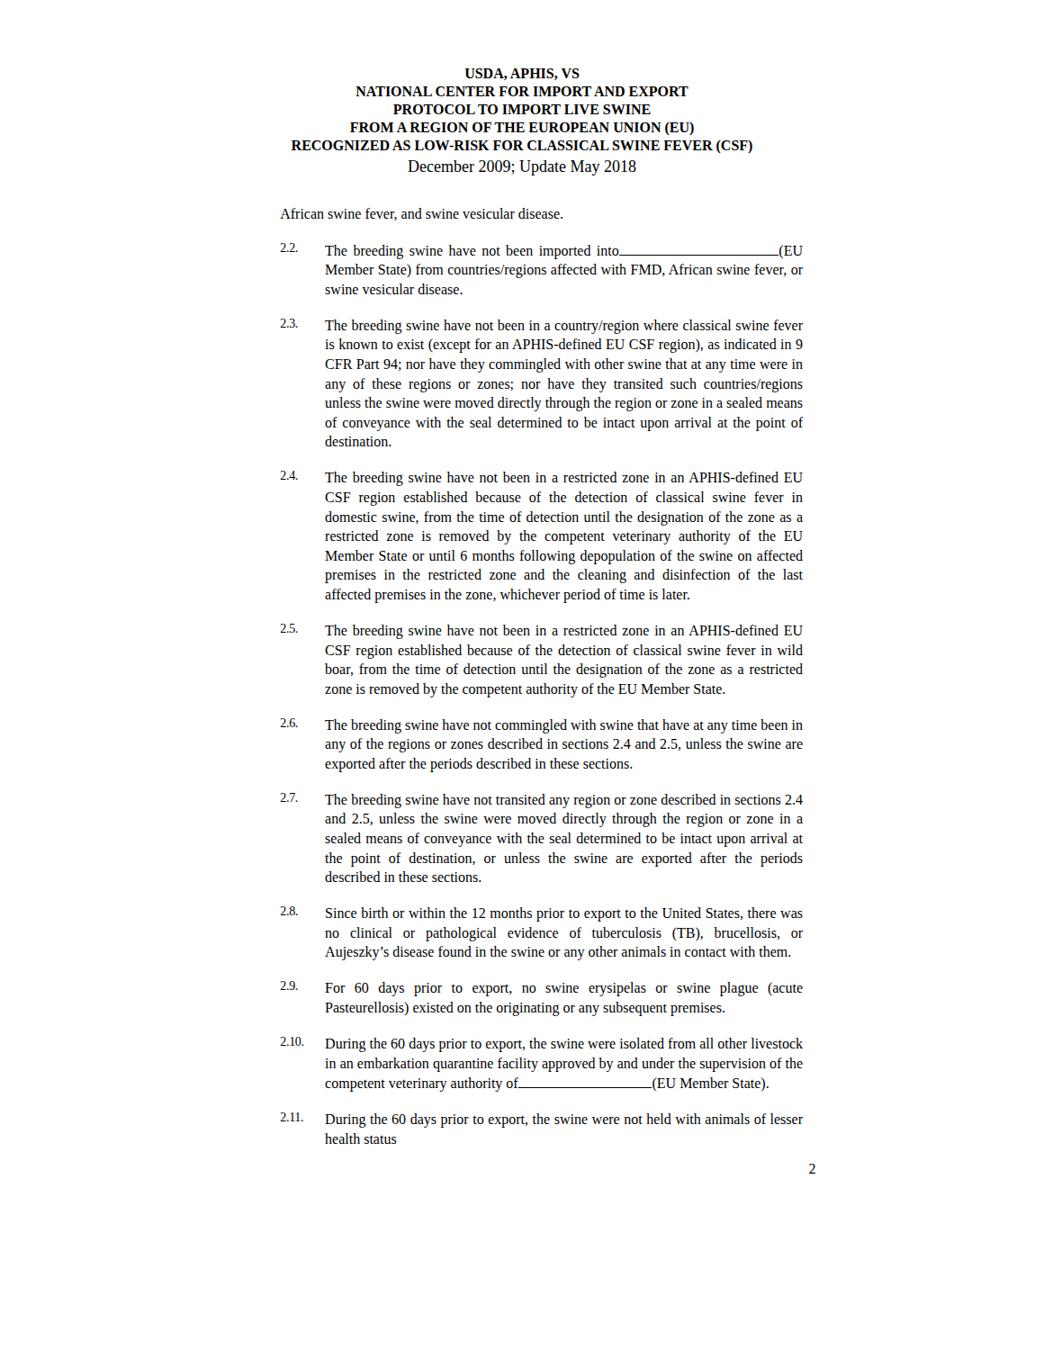USDA, APHIS, VS NATIONAL CENTER FOR IMPORT AND EXPORT PROTOCOL TO IMPORT LIVE SWINE FROM A REGION OF THE EUROPEAN UNION (EU) RECOGNIZED AS LOW-RISK FOR CLASSICAL SWINE FEVER (CSF) December 2009; Update May 2018
African swine fever, and swine vesicular disease.
2.2. The breeding swine have not been imported into (EU Member State) from countries/regions affected with FMD, African swine fever, or swine vesicular disease.
2.3. The breeding swine have not been in a country/region where classical swine fever is known to exist (except for an APHIS-defined EU CSF region), as indicated in 9 CFR Part 94; nor have they commingled with other swine that at any time were in any of these regions or zones; nor have they transited such countries/regions unless the swine were moved directly through the region or zone in a sealed means of conveyance with the seal determined to be intact upon arrival at the point of destination.
2.4. The breeding swine have not been in a restricted zone in an APHIS-defined EU CSF region established because of the detection of classical swine fever in domestic swine, from the time of detection until the designation of the zone as a restricted zone is removed by the competent veterinary authority of the EU Member State or until 6 months following depopulation of the swine on affected premises in the restricted zone and the cleaning and disinfection of the last affected premises in the zone, whichever period of time is later.
2.5. The breeding swine have not been in a restricted zone in an APHIS-defined EU CSF region established because of the detection of classical swine fever in wild boar, from the time of detection until the designation of the zone as a restricted zone is removed by the competent authority of the EU Member State.
2.6. The breeding swine have not commingled with swine that have at any time been in any of the regions or zones described in sections 2.4 and 2.5, unless the swine are exported after the periods described in these sections.
2.7. The breeding swine have not transited any region or zone described in sections 2.4 and 2.5, unless the swine were moved directly through the region or zone in a sealed means of conveyance with the seal determined to be intact upon arrival at the point of destination, or unless the swine are exported after the periods described in these sections.
2.8. Since birth or within the 12 months prior to export to the United States, there was no clinical or pathological evidence of tuberculosis (TB), brucellosis, or Aujeszky’s disease found in the swine or any other animals in contact with them.
2.9. For 60 days prior to export, no swine erysipelas or swine plague (acute Pasteurellosis) existed on the originating or any subsequent premises.
2.10. During the 60 days prior to export, the swine were isolated from all other livestock in an embarkation quarantine facility approved by and under the supervision of the competent veterinary authority of (EU Member State).
2.11. During the 60 days prior to export, the swine were not held with animals of lesser health status
2